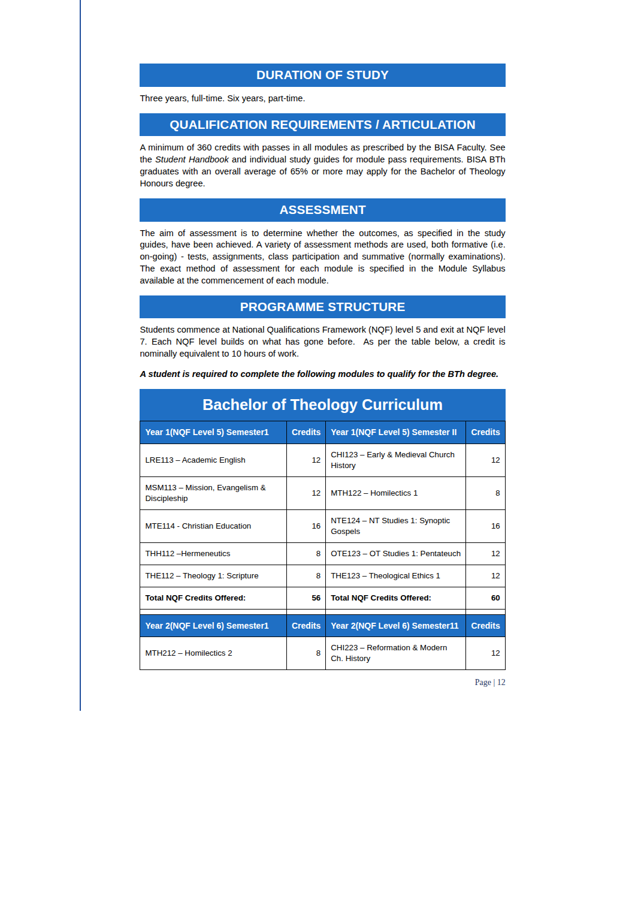DURATION OF STUDY
Three years, full-time. Six years, part-time.
QUALIFICATION REQUIREMENTS / ARTICULATION
A minimum of 360 credits with passes in all modules as prescribed by the BISA Faculty. See the Student Handbook and individual study guides for module pass requirements. BISA BTh graduates with an overall average of 65% or more may apply for the Bachelor of Theology Honours degree.
ASSESSMENT
The aim of assessment is to determine whether the outcomes, as specified in the study guides, have been achieved. A variety of assessment methods are used, both formative (i.e. on-going) - tests, assignments, class participation and summative (normally examinations). The exact method of assessment for each module is specified in the Module Syllabus available at the commencement of each module.
PROGRAMME STRUCTURE
Students commence at National Qualifications Framework (NQF) level 5 and exit at NQF level 7. Each NQF level builds on what has gone before. As per the table below, a credit is nominally equivalent to 10 hours of work.
A student is required to complete the following modules to qualify for the BTh degree.
Bachelor of Theology Curriculum
| Year 1(NQF Level 5) Semester1 | Credits | Year 1(NQF Level 5) Semester II | Credits |
| --- | --- | --- | --- |
| LRE113 – Academic English | 12 | CHI123 – Early & Medieval Church History | 12 |
| MSM113 – Mission, Evangelism & Discipleship | 12 | MTH122 – Homilectics 1 | 8 |
| MTE114 - Christian Education | 16 | NTE124 – NT Studies 1: Synoptic Gospels | 16 |
| THH112 –Hermeneutics | 8 | OTE123 – OT Studies 1: Pentateuch | 12 |
| THE112 – Theology 1: Scripture | 8 | THE123 – Theological Ethics 1 | 12 |
| Total NQF Credits Offered: | 56 | Total NQF Credits Offered: | 60 |
| Year 2(NQF Level 6) Semester1 | Credits | Year 2(NQF Level 6) Semester11 | Credits |
| MTH212 – Homilectics 2 | 8 | CHI223 – Reformation & Modern Ch. History | 12 |
Page | 12